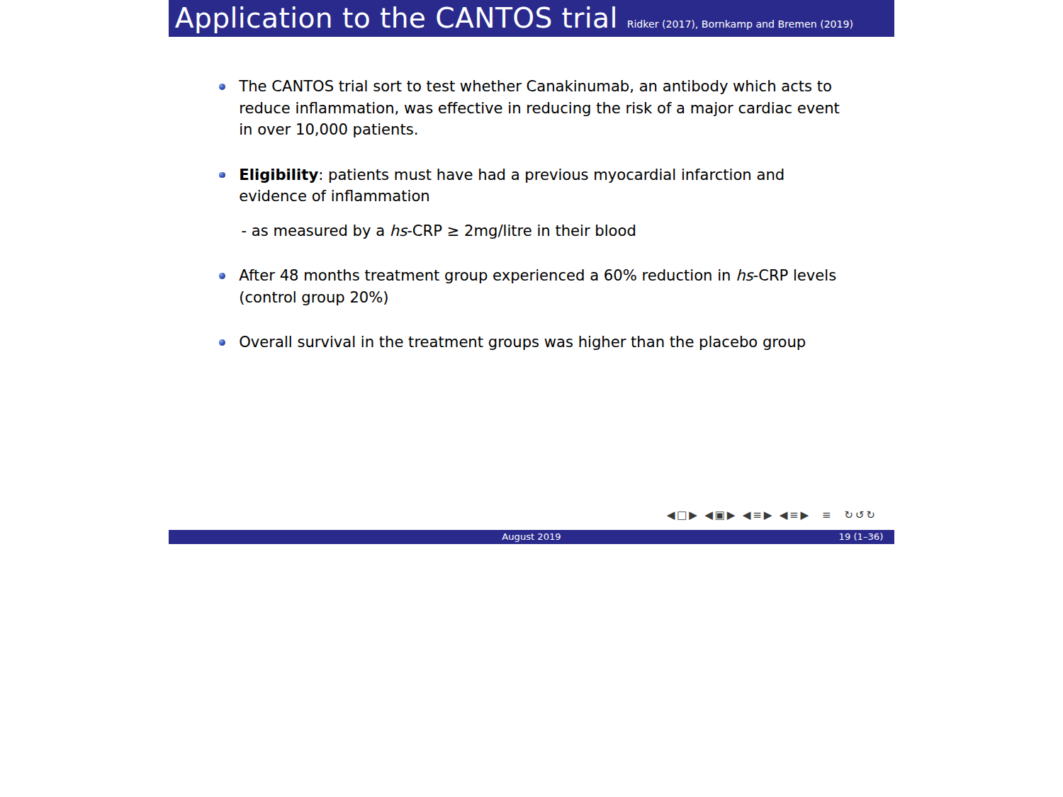Application to the CANTOS trial Ridker (2017), Bornkamp and Bremen (2019)
The CANTOS trial sort to test whether Canakinumab, an antibody which acts to reduce inflammation, was effective in reducing the risk of a major cardiac event in over 10,000 patients.
Eligibility: patients must have had a previous myocardial infarction and evidence of inflammation
- as measured by a hs-CRP ≥ 2mg/litre in their blood
After 48 months treatment group experienced a 60% reduction in hs-CRP levels (control group 20%)
Overall survival in the treatment groups was higher than the placebo group
◀□▶ ◀▣▶ ◀≡▶ ◀≡▶ ≡ ↻↺↻
August 2019
19 (1–36)